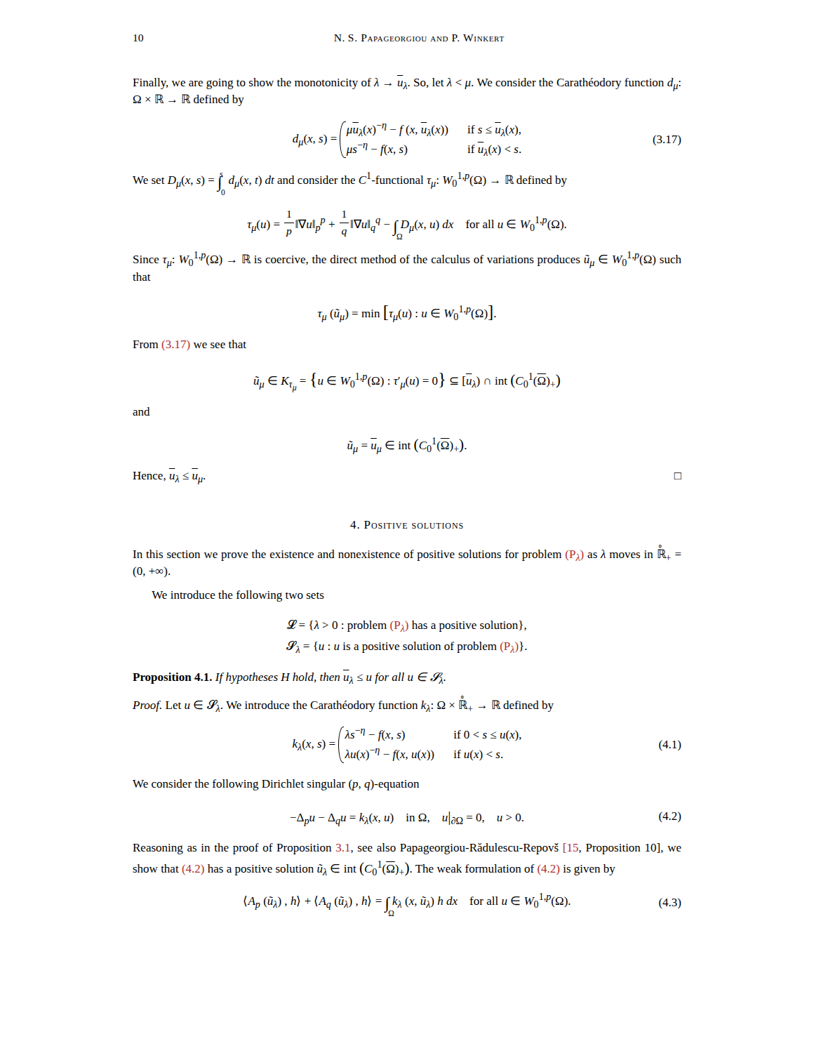10 N. S. Papageorgiou and P. Winkert
Finally, we are going to show the monotonicity of λ → uλ. So, let λ < μ. We consider the Carathéodory function dμ: Ω × ℝ → ℝ defined by
dμ(x, s) = μuλ(x)−η − f (x, uλ(x)) if s ≤ uλ(x), μs−η − f(x, s) if uλ(x) < s. (3.17)
We set Dμ(x, s) = ∫0s dμ(x, t) dt and consider the C1-functional τμ: W01,p(Ω) → ℝ defined by
τμ(u) = 1 p‖∇u‖pp + 1 q‖∇u‖qq − ∫Ω Dμ(x, u) dx for all u ∈ W01,p(Ω).
Since τμ: W01,p(Ω) → ℝ is coercive, the direct method of the calculus of variations produces ũμ ∈ W01,p(Ω) such that
τμ (ũμ) = min [τμ(u) : u ∈ W01,p(Ω)].
From (3.17) we see that
ũμ ∈ Kτμ = {u ∈ W01,p(Ω) : τ′μ(u) = 0} ⊆ [uλ) ∩ int (C01(Ω)+)
and
ũμ = uμ ∈ int (C01(Ω)+).
Hence, uλ ≤ uμ. □
4. Positive solutions
In this section we prove the existence and nonexistence of positive solutions for problem (Pλ) as λ moves in ℝ∘+ = (0, +∞).
We introduce the following two sets
𝓛 = {λ > 0 : problem (Pλ) has a positive solution},
𝓢λ = {u : u is a positive solution of problem (Pλ)}.
Proposition 4.1. If hypotheses H hold, then uλ ≤ u for all u ∈ 𝓢λ.
Proof. Let u ∈ 𝓢λ. We introduce the Carathéodory function kλ: Ω × ℝ∘+ → ℝ defined by
kλ(x, s) = λs−η − f(x, s) if 0 < s ≤ u(x), λu(x)−η − f(x, u(x)) if u(x) < s. (4.1)
We consider the following Dirichlet singular (p, q)-equation
−Δpu − Δqu = kλ(x, u) in Ω, u|∂Ω = 0, u > 0. (4.2)
Reasoning as in the proof of Proposition 3.1, see also Papageorgiou-Rădulescu-Repovš [15, Proposition 10], we show that (4.2) has a positive solution ũλ ∈ int (C01(Ω)+). The weak formulation of (4.2) is given by
⟨Ap (ũλ) , h⟩ + ⟨Aq (ũλ) , h⟩ = ∫Ω kλ (x, ũλ) h dx for all u ∈ W01,p(Ω). (4.3)